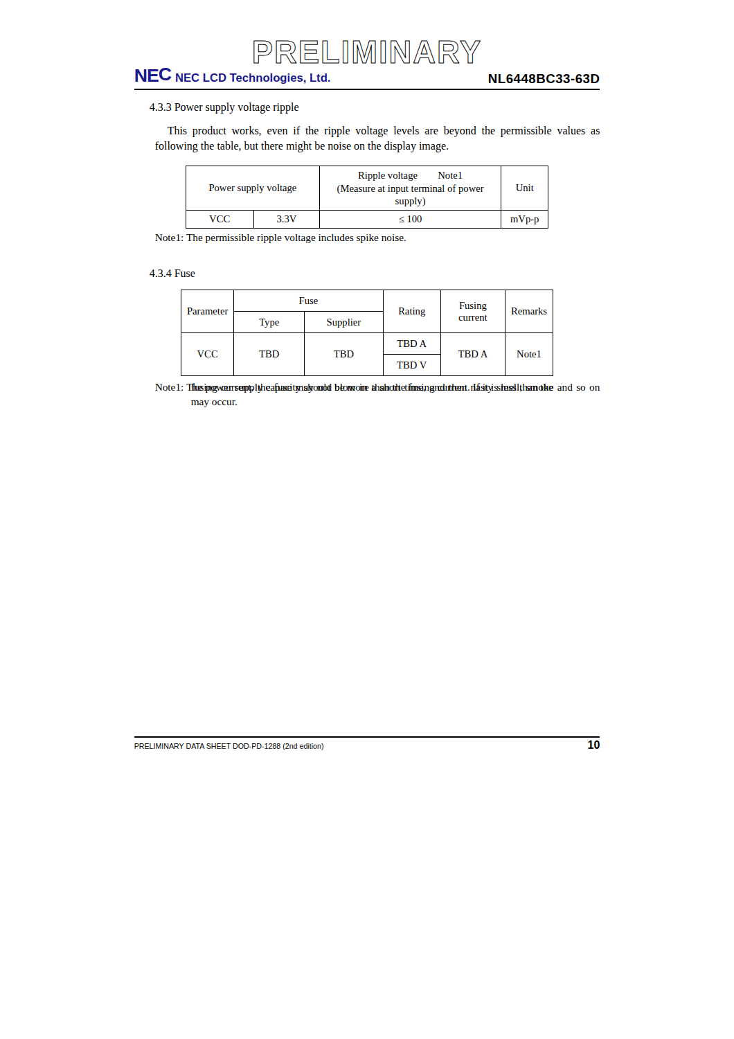PRELIMINARY
NEC NEC LCD Technologies, Ltd.
NL6448BC33-63D
4.3.3 Power supply voltage ripple
This product works, even if the ripple voltage levels are beyond the permissible values as following the table, but there might be noise on the display image.
| Power supply voltage | Ripple voltage Note1 (Measure at input terminal of power supply) | Unit |
| VCC | 3.3V | ≤ 100 | mVp-p |
Note1: The permissible ripple voltage includes spike noise.
4.3.4 Fuse
| Parameter | Fuse | Rating | Fusing current | Remarks |
| Type | Supplier |
| VCC | TBD | TBD | TBD A | TBD A | Note1 |
| TBD V |
Note1: The power supply capacity should be more than the fusing current. If it is less than the fusing current, the fuse may not blow in a short time, and then nasty smell, smoke and so on may occur.
PRELIMINARY DATA SHEET DOD-PD-1288 (2nd edition)
10